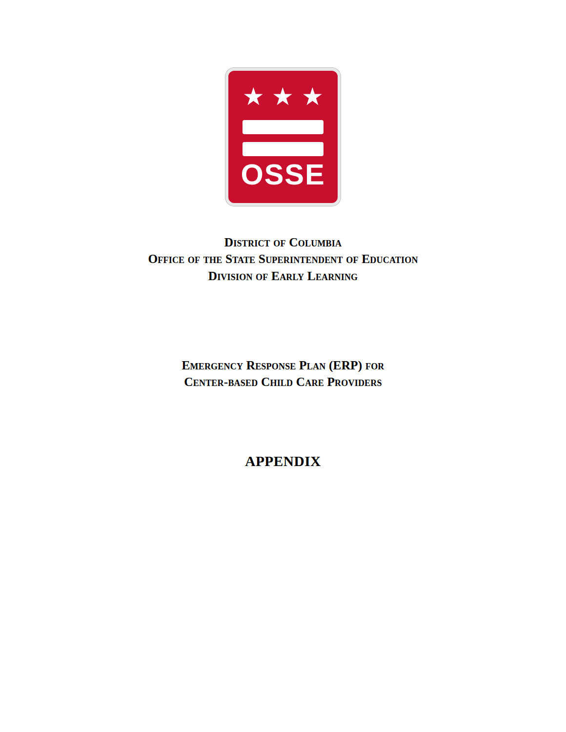★★★
OSSE
District of Columbia
Office of the State Superintendent of Education
Division of Early Learning
Emergency Response Plan (ERP) for
Center-based Child Care Providers
APPENDIX